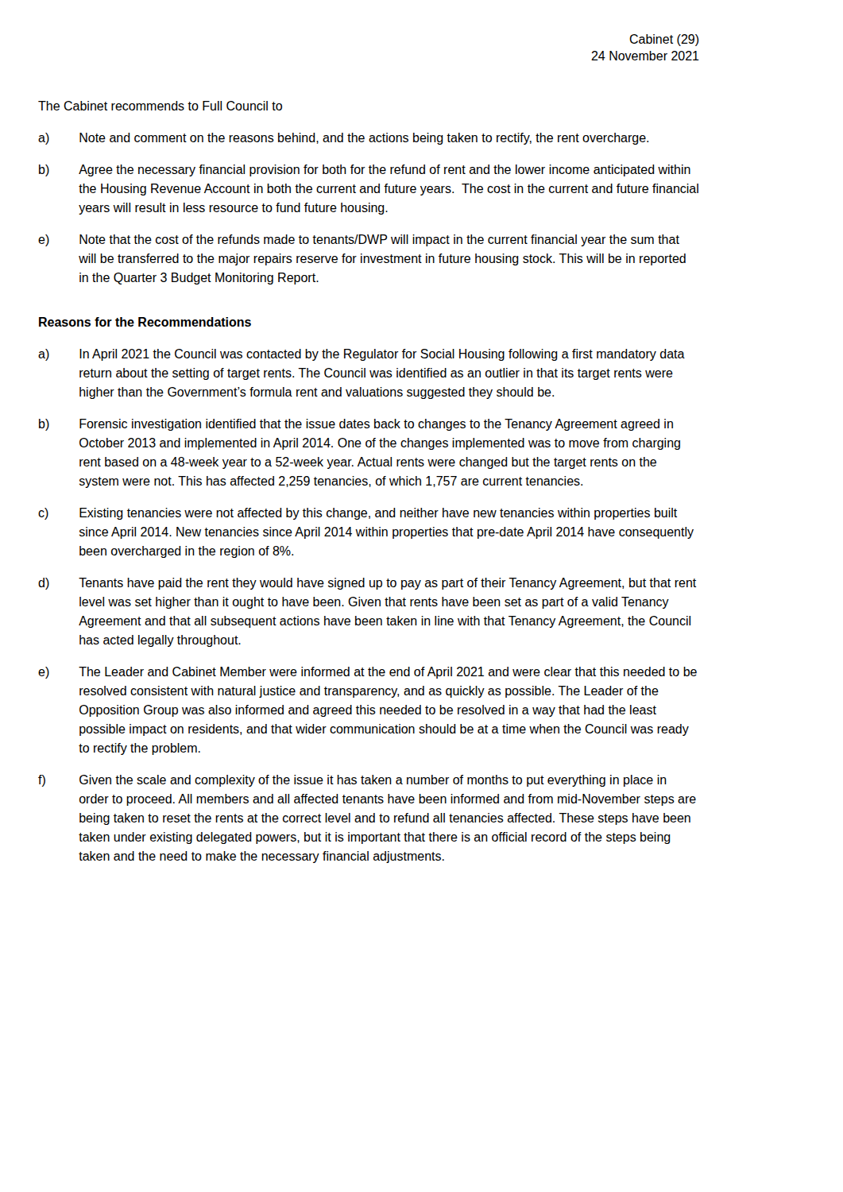Cabinet (29)
24 November 2021
The Cabinet recommends to Full Council to
a)
Note and comment on the reasons behind, and the actions being taken to rectify, the rent overcharge.
b)
Agree the necessary financial provision for both for the refund of rent and the lower income anticipated within the Housing Revenue Account in both the current and future years. The cost in the current and future financial years will result in less resource to fund future housing.
e)
Note that the cost of the refunds made to tenants/DWP will impact in the current financial year the sum that will be transferred to the major repairs reserve for investment in future housing stock. This will be in reported in the Quarter 3 Budget Monitoring Report.
Reasons for the Recommendations
a)
In April 2021 the Council was contacted by the Regulator for Social Housing following a first mandatory data return about the setting of target rents. The Council was identified as an outlier in that its target rents were higher than the Government’s formula rent and valuations suggested they should be.
b)
Forensic investigation identified that the issue dates back to changes to the Tenancy Agreement agreed in October 2013 and implemented in April 2014. One of the changes implemented was to move from charging rent based on a 48-week year to a 52-week year. Actual rents were changed but the target rents on the system were not. This has affected 2,259 tenancies, of which 1,757 are current tenancies.
c)
Existing tenancies were not affected by this change, and neither have new tenancies within properties built since April 2014. New tenancies since April 2014 within properties that pre-date April 2014 have consequently been overcharged in the region of 8%.
d)
Tenants have paid the rent they would have signed up to pay as part of their Tenancy Agreement, but that rent level was set higher than it ought to have been. Given that rents have been set as part of a valid Tenancy Agreement and that all subsequent actions have been taken in line with that Tenancy Agreement, the Council has acted legally throughout.
e)
The Leader and Cabinet Member were informed at the end of April 2021 and were clear that this needed to be resolved consistent with natural justice and transparency, and as quickly as possible. The Leader of the Opposition Group was also informed and agreed this needed to be resolved in a way that had the least possible impact on residents, and that wider communication should be at a time when the Council was ready to rectify the problem.
f)
Given the scale and complexity of the issue it has taken a number of months to put everything in place in order to proceed. All members and all affected tenants have been informed and from mid-November steps are being taken to reset the rents at the correct level and to refund all tenancies affected. These steps have been taken under existing delegated powers, but it is important that there is an official record of the steps being taken and the need to make the necessary financial adjustments.